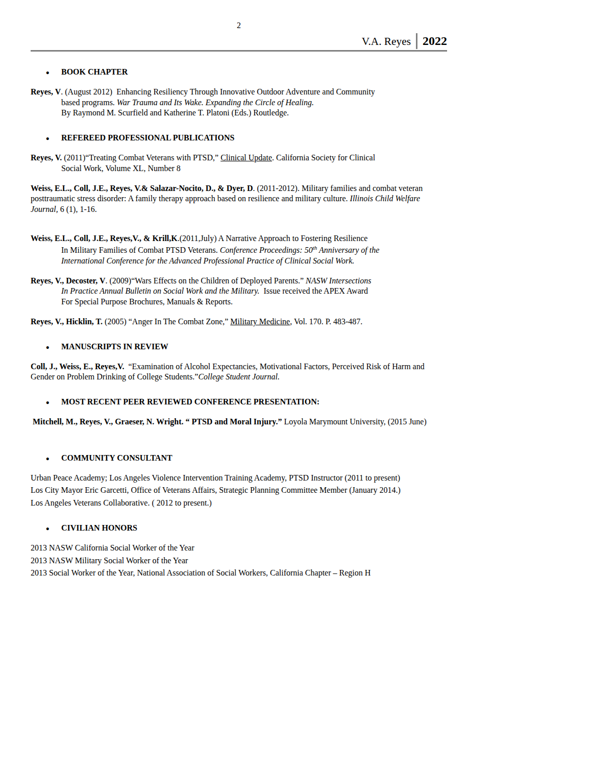2
V.A. Reyes 2022
BOOK CHAPTER
Reyes, V. (August 2012) Enhancing Resiliency Through Innovative Outdoor Adventure and Community based programs. War Trauma and Its Wake. Expanding the Circle of Healing. By Raymond M. Scurfield and Katherine T. Platoni (Eds.) Routledge.
REFEREED PROFESSIONAL PUBLICATIONS
Reyes, V. (2011)“Treating Combat Veterans with PTSD,” Clinical Update. California Society for Clinical Social Work, Volume XL, Number 8
Weiss, E.L., Coll, J.E., Reyes, V.& Salazar-Nocito, D., & Dyer, D. (2011-2012). Military families and combat veteran posttraumatic stress disorder: A family therapy approach based on resilience and military culture. Illinois Child Welfare Journal, 6 (1), 1-16.
Weiss, E.L., Coll, J.E., Reyes,V., & Krill,K.(2011,July) A Narrative Approach to Fostering Resilience In Military Families of Combat PTSD Veterans. Conference Proceedings: 50th Anniversary of the International Conference for the Advanced Professional Practice of Clinical Social Work.
Reyes, V., Decoster, V. (2009)“Wars Effects on the Children of Deployed Parents.” NASW Intersections In Practice Annual Bulletin on Social Work and the Military. Issue received the APEX Award For Special Purpose Brochures, Manuals & Reports.
Reyes, V., Hicklin, T. (2005) “Anger In The Combat Zone,” Military Medicine, Vol. 170. P. 483-487.
MANUSCRIPTS IN REVIEW
Coll, J., Weiss, E., Reyes,V. “Examination of Alcohol Expectancies, Motivational Factors, Perceived Risk of Harm and Gender on Problem Drinking of College Students.”College Student Journal.
MOST RECENT PEER REVIEWED CONFERENCE PRESENTATION:
Mitchell, M., Reyes, V., Graeser, N. Wright. “ PTSD and Moral Injury.” Loyola Marymount University, (2015 June)
COMMUNITY CONSULTANT
Urban Peace Academy; Los Angeles Violence Intervention Training Academy, PTSD Instructor (2011 to present)
Los City Mayor Eric Garcetti, Office of Veterans Affairs, Strategic Planning Committee Member (January 2014.)
Los Angeles Veterans Collaborative. ( 2012 to present.)
CIVILIAN HONORS
2013 NASW California Social Worker of the Year
2013 NASW Military Social Worker of the Year
2013 Social Worker of the Year, National Association of Social Workers, California Chapter – Region H